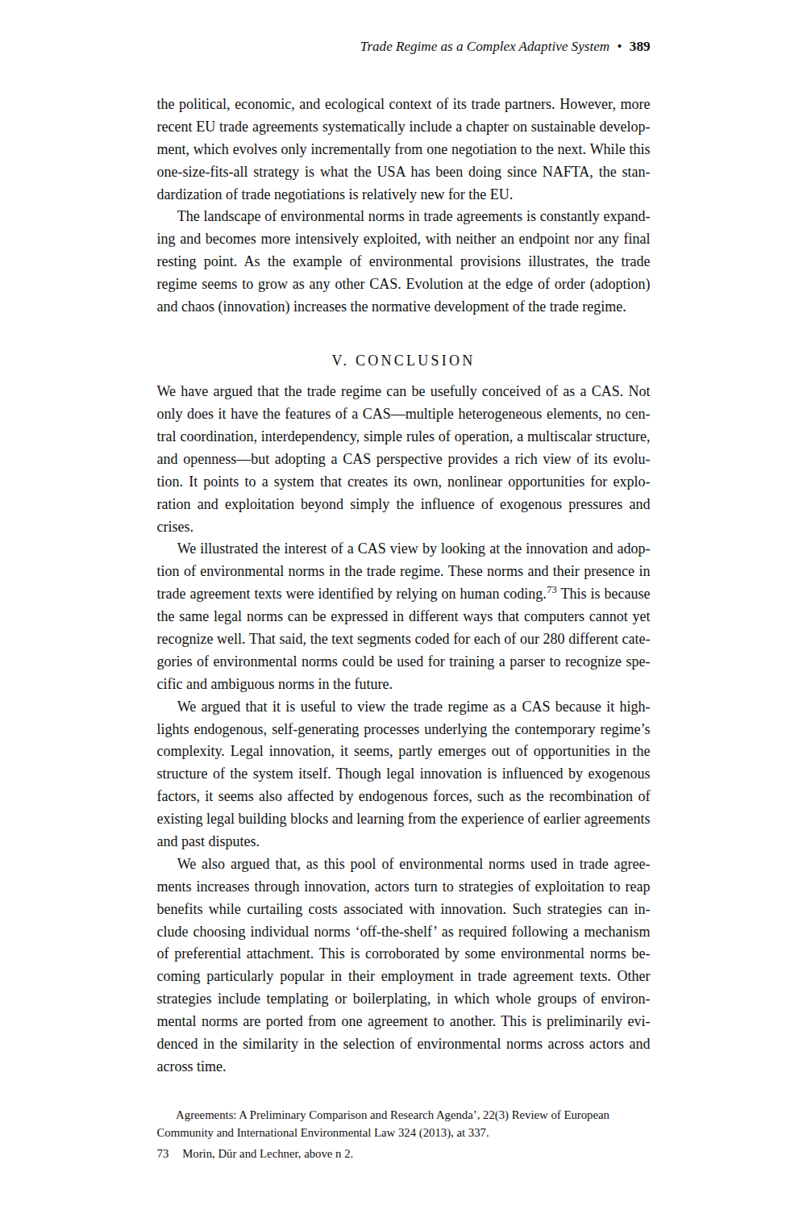Trade Regime as a Complex Adaptive System•389
the political, economic, and ecological context of its trade partners. However, more recent EU trade agreements systematically include a chapter on sustainable development, which evolves only incrementally from one negotiation to the next. While this one-size-fits-all strategy is what the USA has been doing since NAFTA, the standardization of trade negotiations is relatively new for the EU.
The landscape of environmental norms in trade agreements is constantly expanding and becomes more intensively exploited, with neither an endpoint nor any final resting point. As the example of environmental provisions illustrates, the trade regime seems to grow as any other CAS. Evolution at the edge of order (adoption) and chaos (innovation) increases the normative development of the trade regime.
V. Conclusion
We have argued that the trade regime can be usefully conceived of as a CAS. Not only does it have the features of a CAS—multiple heterogeneous elements, no central coordination, interdependency, simple rules of operation, a multiscalar structure, and openness—but adopting a CAS perspective provides a rich view of its evolution. It points to a system that creates its own, nonlinear opportunities for exploration and exploitation beyond simply the influence of exogenous pressures and crises.
We illustrated the interest of a CAS view by looking at the innovation and adoption of environmental norms in the trade regime. These norms and their presence in trade agreement texts were identified by relying on human coding.73 This is because the same legal norms can be expressed in different ways that computers cannot yet recognize well. That said, the text segments coded for each of our 280 different categories of environmental norms could be used for training a parser to recognize specific and ambiguous norms in the future.
We argued that it is useful to view the trade regime as a CAS because it highlights endogenous, self-generating processes underlying the contemporary regime’s complexity. Legal innovation, it seems, partly emerges out of opportunities in the structure of the system itself. Though legal innovation is influenced by exogenous factors, it seems also affected by endogenous forces, such as the recombination of existing legal building blocks and learning from the experience of earlier agreements and past disputes.
We also argued that, as this pool of environmental norms used in trade agreements increases through innovation, actors turn to strategies of exploitation to reap benefits while curtailing costs associated with innovation. Such strategies can include choosing individual norms ‘off-the-shelf’ as required following a mechanism of preferential attachment. This is corroborated by some environmental norms becoming particularly popular in their employment in trade agreement texts. Other strategies include templating or boilerplating, in which whole groups of environmental norms are ported from one agreement to another. This is preliminarily evidenced in the similarity in the selection of environmental norms across actors and across time.
Agreements: A Preliminary Comparison and Research Agenda’, 22(3) Review of European Community and International Environmental Law 324 (2013), at 337.
73 Morin, Dür and Lechner, above n 2.